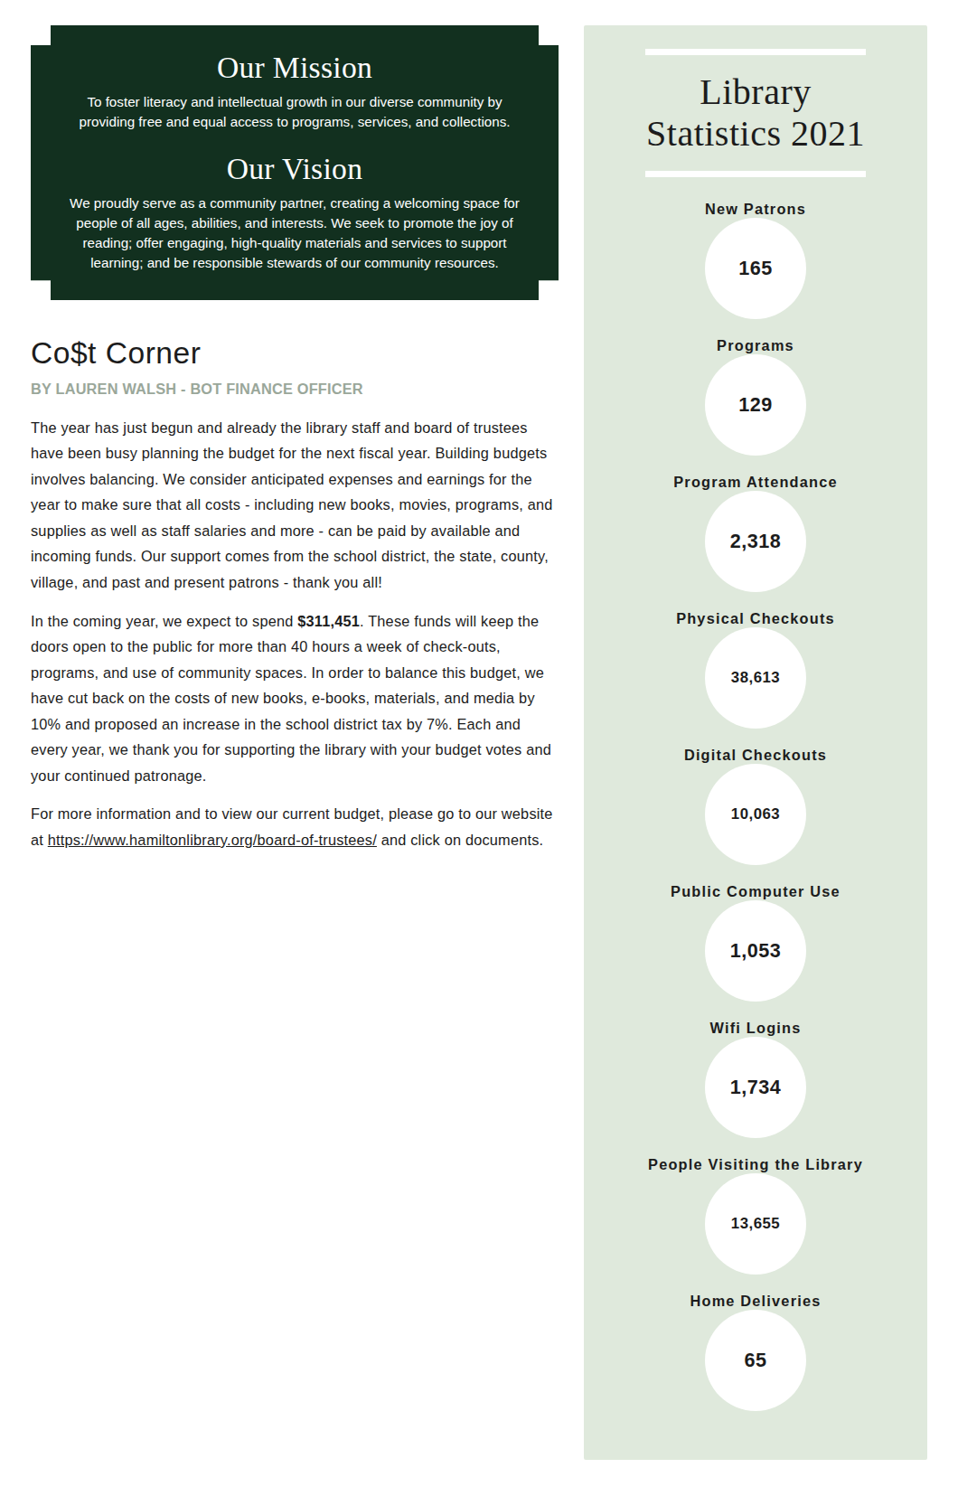Our Mission
To foster literacy and intellectual growth in our diverse community by providing free and equal access to programs, services, and collections.
Our Vision
We proudly serve as a community partner, creating a welcoming space for people of all ages, abilities, and interests. We seek to promote the joy of reading; offer engaging, high-quality materials and services to support learning; and be responsible stewards of our community resources.
Co$t Corner
By Lauren Walsh - BOT Finance Officer
The year has just begun and already the library staff and board of trustees have been busy planning the budget for the next fiscal year. Building budgets involves balancing. We consider anticipated expenses and earnings for the year to make sure that all costs - including new books, movies, programs, and supplies as well as staff salaries and more - can be paid by available and incoming funds. Our support comes from the school district, the state, county, village, and past and present patrons - thank you all!
In the coming year, we expect to spend $311,451. These funds will keep the doors open to the public for more than 40 hours a week of check-outs, programs, and use of community spaces. In order to balance this budget, we have cut back on the costs of new books, e-books, materials, and media by 10% and proposed an increase in the school district tax by 7%. Each and every year, we thank you for supporting the library with your budget votes and your continued patronage.
For more information and to view our current budget, please go to our website at https://www.hamiltonlibrary.org/board-of-trustees/ and click on documents.
Library
Statistics 2021
New Patrons
165
Programs
129
Program Attendance
2,318
Physical Checkouts
38,613
Digital Checkouts
10,063
Public Computer Use
1,053
Wifi Logins
1,734
People Visiting the Library
13,655
Home Deliveries
65